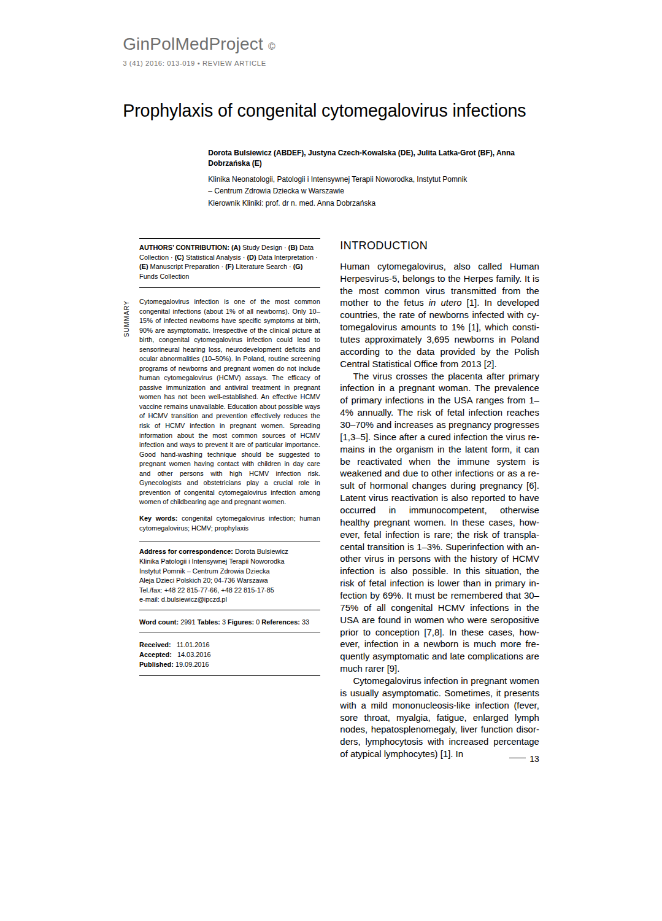GinPolMedProject ©
3 (41) 2016: 013-019 • REVIEW ARTICLE
Prophylaxis of congenital cytomegalovirus infections
Dorota Bulsiewicz (ABDEF), Justyna Czech-Kowalska (DE), Julita Latka-Grot (BF), Anna Dobrzańska (E)
Klinika Neonatologii, Patologii i Intensywnej Terapii Noworodka, Instytut Pomnik
– Centrum Zdrowia Dziecka w Warszawie
Kierownik Kliniki: prof. dr n. med. Anna Dobrzańska
AUTHORS’ CONTRIBUTION: (A) Study Design · (B) Data Collection · (C) Statistical Analysis · (D) Data Interpretation · (E) Manuscript Preparation · (F) Literature Search · (G) Funds Collection
SUMMARY
Cytomegalovirus infection is one of the most common congenital infections (about 1% of all newborns). Only 10–15% of infected newborns have specific symptoms at birth, 90% are asymptomatic. Irrespective of the clinical picture at birth, congenital cytomegalovirus infection could lead to sensorineural hearing loss, neurodevelopment deficits and ocular abnormalities (10–50%). In Poland, routine screening programs of newborns and pregnant women do not include human cytomegalovirus (HCMV) assays. The efficacy of passive immunization and antiviral treatment in pregnant women has not been well-established. An effective HCMV vaccine remains unavailable. Education about possible ways of HCMV transition and prevention effectively reduces the risk of HCMV infection in pregnant women. Spreading information about the most common sources of HCMV infection and ways to prevent it are of particular importance. Good hand-washing technique should be suggested to pregnant women having contact with children in day care and other persons with high HCMV infection risk. Gynecologists and obstetricians play a crucial role in prevention of congenital cytomegalovirus infection among women of childbearing age and pregnant women.
Key words: congenital cytomegalovirus infection; human cytomegalovirus; HCMV; prophylaxis
Address for correspondence: Dorota Bulsiewicz
Klinika Patologii i Intensywnej Terapii Noworodka
Instytut Pomnik – Centrum Zdrowia Dziecka
Aleja Dzieci Polskich 20; 04-736 Warszawa
Tel./fax: +48 22 815-77-66, +48 22 815-17-85
e-mail: d.bulsiewicz@ipczd.pl
Word count: 2991 Tables: 3 Figures: 0 References: 33
Received: 11.01.2016
Accepted: 14.03.2016
Published: 19.09.2016
INTRODUCTION
Human cytomegalovirus, also called Human Herpesvirus-5, belongs to the Herpes family. It is the most common virus transmitted from the mother to the fetus in utero [1]. In developed countries, the rate of newborns infected with cytomegalovirus amounts to 1% [1], which constitutes approximately 3,695 newborns in Poland according to the data provided by the Polish Central Statistical Office from 2013 [2].
The virus crosses the placenta after primary infection in a pregnant woman. The prevalence of primary infections in the USA ranges from 1–4% annually. The risk of fetal infection reaches 30–70% and increases as pregnancy progresses [1,3–5]. Since after a cured infection the virus remains in the organism in the latent form, it can be reactivated when the immune system is weakened and due to other infections or as a result of hormonal changes during pregnancy [6]. Latent virus reactivation is also reported to have occurred in immunocompetent, otherwise healthy pregnant women. In these cases, however, fetal infection is rare; the risk of transplacental transition is 1–3%. Superinfection with another virus in persons with the history of HCMV infection is also possible. In this situation, the risk of fetal infection is lower than in primary infection by 69%. It must be remembered that 30–75% of all congenital HCMV infections in the USA are found in women who were seropositive prior to conception [7,8]. In these cases, however, infection in a newborn is much more frequently asymptomatic and late complications are much rarer [9].
Cytomegalovirus infection in pregnant women is usually asymptomatic. Sometimes, it presents with a mild mononucleosis-like infection (fever, sore throat, myalgia, fatigue, enlarged lymph nodes, hepatosplenomegaly, liver function disorders, lymphocytosis with increased percentage of atypical lymphocytes) [1]. In
13